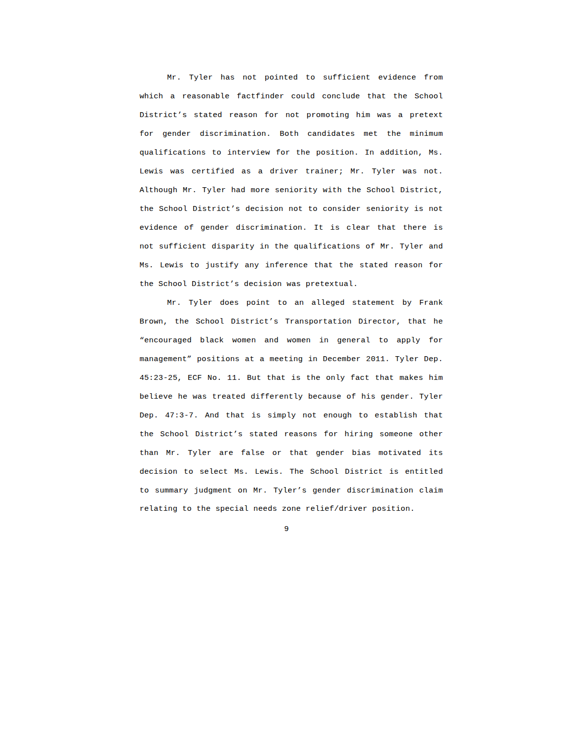Mr. Tyler has not pointed to sufficient evidence from which a reasonable factfinder could conclude that the School District’s stated reason for not promoting him was a pretext for gender discrimination. Both candidates met the minimum qualifications to interview for the position. In addition, Ms. Lewis was certified as a driver trainer; Mr. Tyler was not. Although Mr. Tyler had more seniority with the School District, the School District’s decision not to consider seniority is not evidence of gender discrimination. It is clear that there is not sufficient disparity in the qualifications of Mr. Tyler and Ms. Lewis to justify any inference that the stated reason for the School District’s decision was pretextual.
Mr. Tyler does point to an alleged statement by Frank Brown, the School District’s Transportation Director, that he “encouraged black women and women in general to apply for management” positions at a meeting in December 2011. Tyler Dep. 45:23-25, ECF No. 11. But that is the only fact that makes him believe he was treated differently because of his gender. Tyler Dep. 47:3-7. And that is simply not enough to establish that the School District’s stated reasons for hiring someone other than Mr. Tyler are false or that gender bias motivated its decision to select Ms. Lewis. The School District is entitled to summary judgment on Mr. Tyler’s gender discrimination claim relating to the special needs zone relief/driver position.
9